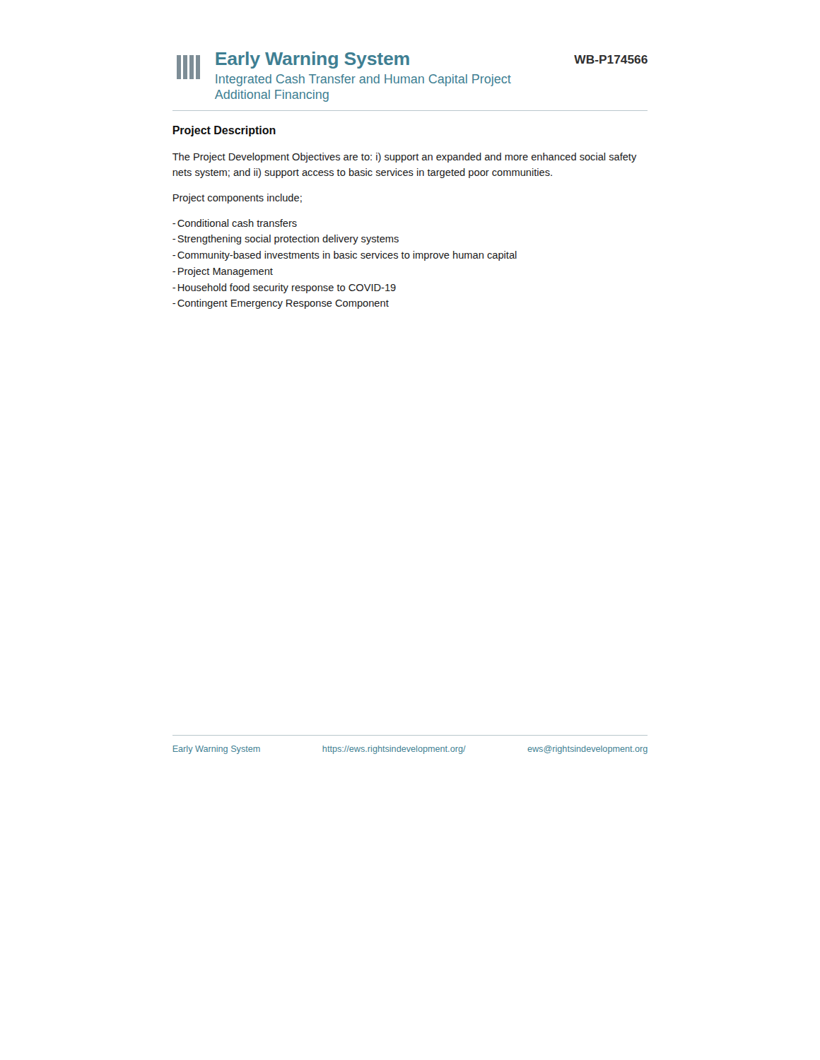Early Warning System
Integrated Cash Transfer and Human Capital Project Additional Financing
WB-P174566
Project Description
The Project Development Objectives are to: i) support an expanded and more enhanced social safety nets system; and ii) support access to basic services in targeted poor communities.
Project components include;
Conditional cash transfers
Strengthening social protection delivery systems
Community-based investments in basic services to improve human capital
Project Management
Household food security response to COVID-19
Contingent Emergency Response Component
Early Warning System
https://ews.rightsindevelopment.org/
ews@rightsindevelopment.org